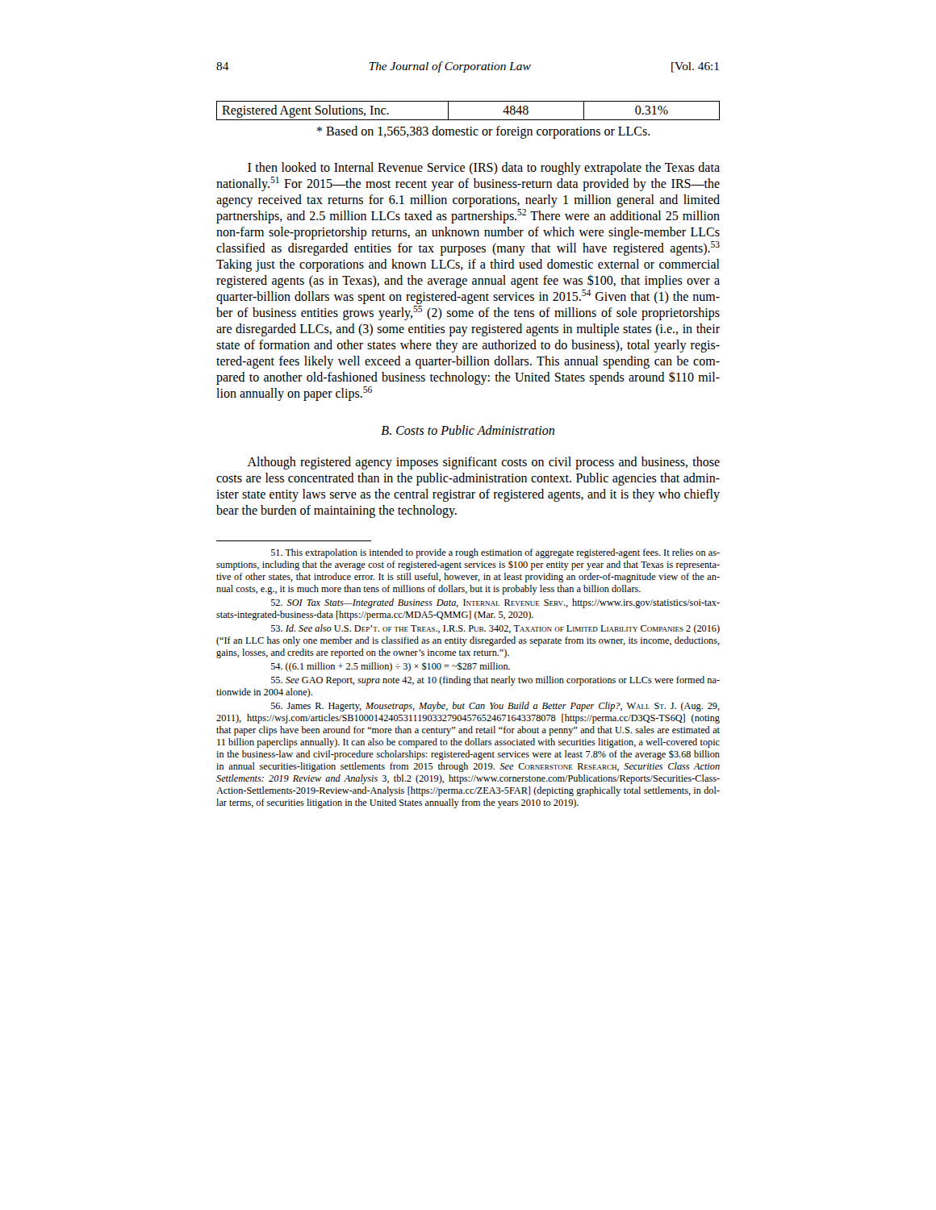84 The Journal of Corporation Law [Vol. 46:1
| Registered Agent Solutions, Inc. | 4848 | 0.31% |
* Based on 1,565,383 domestic or foreign corporations or LLCs.
I then looked to Internal Revenue Service (IRS) data to roughly extrapolate the Texas data nationally.51 For 2015—the most recent year of business-return data provided by the IRS—the agency received tax returns for 6.1 million corporations, nearly 1 million general and limited partnerships, and 2.5 million LLCs taxed as partnerships.52 There were an additional 25 million non-farm sole-proprietorship returns, an unknown number of which were single-member LLCs classified as disregarded entities for tax purposes (many that will have registered agents).53 Taking just the corporations and known LLCs, if a third used domestic external or commercial registered agents (as in Texas), and the average annual agent fee was $100, that implies over a quarter-billion dollars was spent on registered-agent services in 2015.54 Given that (1) the number of business entities grows yearly,55 (2) some of the tens of millions of sole proprietorships are disregarded LLCs, and (3) some entities pay registered agents in multiple states (i.e., in their state of formation and other states where they are authorized to do business), total yearly registered-agent fees likely well exceed a quarter-billion dollars. This annual spending can be compared to another old-fashioned business technology: the United States spends around $110 million annually on paper clips.56
B. Costs to Public Administration
Although registered agency imposes significant costs on civil process and business, those costs are less concentrated than in the public-administration context. Public agencies that administer state entity laws serve as the central registrar of registered agents, and it is they who chiefly bear the burden of maintaining the technology.
51. This extrapolation is intended to provide a rough estimation of aggregate registered-agent fees. It relies on assumptions, including that the average cost of registered-agent services is $100 per entity per year and that Texas is representative of other states, that introduce error. It is still useful, however, in at least providing an order-of-magnitude view of the annual costs, e.g., it is much more than tens of millions of dollars, but it is probably less than a billion dollars.
52. SOI Tax Stats—Integrated Business Data, Internal Revenue Serv., https://www.irs.gov/statistics/soi-tax-stats-integrated-business-data [https://perma.cc/MDA5-QMMG] (Mar. 5, 2020).
53. Id. See also U.S. Dep’t. of the Treas., I.R.S. Pub. 3402, Taxation of Limited Liability Companies 2 (2016) (“If an LLC has only one member and is classified as an entity disregarded as separate from its owner, its income, deductions, gains, losses, and credits are reported on the owner’s income tax return.”).
54. ((6.1 million + 2.5 million) ÷ 3) × $100 = ~$287 million.
55. See GAO Report, supra note 42, at 10 (finding that nearly two million corporations or LLCs were formed nationwide in 2004 alone).
56. James R. Hagerty, Mousetraps, Maybe, but Can You Build a Better Paper Clip?, Wall St. J. (Aug. 29, 2011), https://wsj.com/articles/SB10001424053111903327904576524671643378078 [https://perma.cc/D3QS-TS6Q] (noting that paper clips have been around for “more than a century” and retail “for about a penny” and that U.S. sales are estimated at 11 billion paperclips annually). It can also be compared to the dollars associated with securities litigation, a well-covered topic in the business-law and civil-procedure scholarships: registered-agent services were at least 7.8% of the average $3.68 billion in annual securities-litigation settlements from 2015 through 2019. See Cornerstone Research, Securities Class Action Settlements: 2019 Review and Analysis 3, tbl.2 (2019), https://www.cornerstone.com/Publications/Reports/Securities-Class-Action-Settlements-2019-Review-and-Analysis [https://perma.cc/ZEA3-5FAR] (depicting graphically total settlements, in dollar terms, of securities litigation in the United States annually from the years 2010 to 2019).